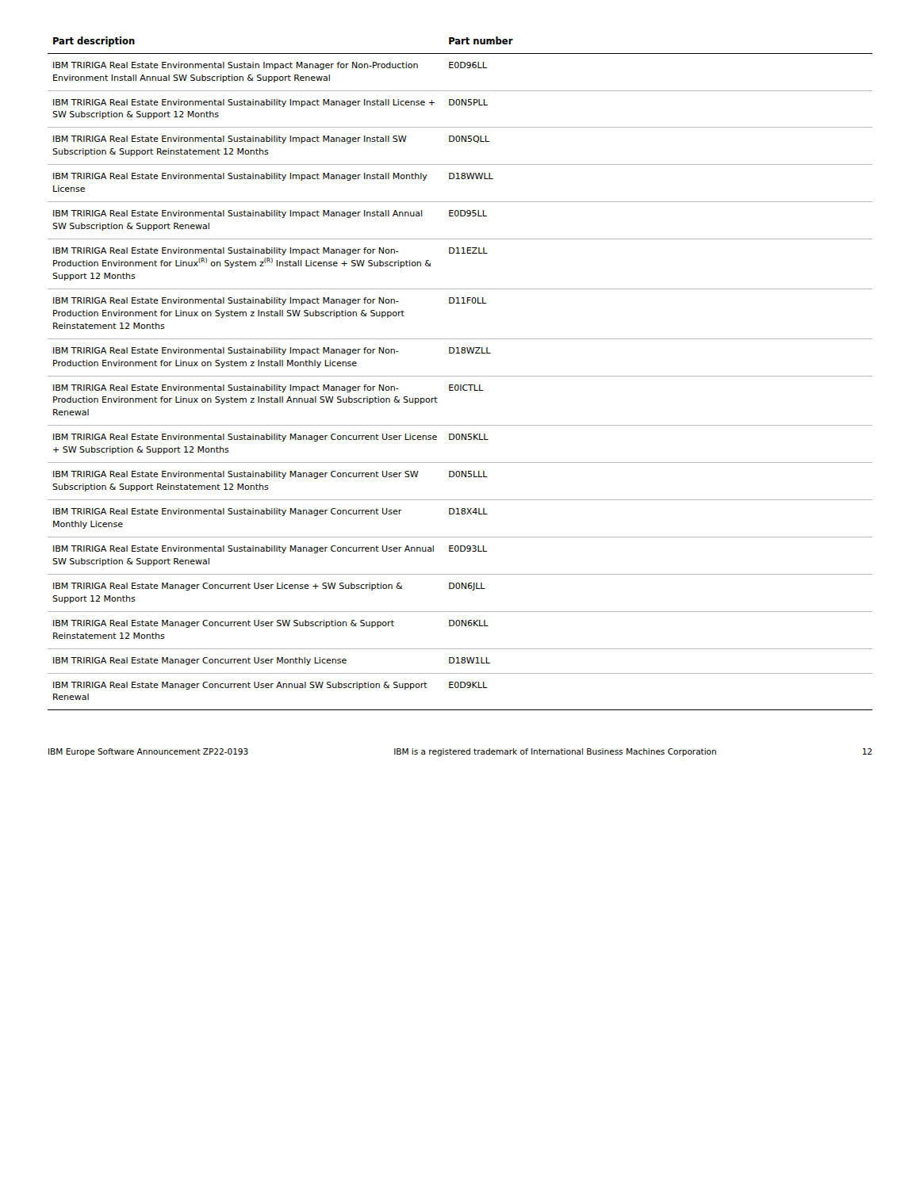| Part description | Part number |
| --- | --- |
| IBM TRIRIGA Real Estate Environmental Sustain Impact Manager for Non-Production Environment Install Annual SW Subscription & Support Renewal | E0D96LL |
| IBM TRIRIGA Real Estate Environmental Sustainability Impact Manager Install License + SW Subscription & Support 12 Months | D0N5PLL |
| IBM TRIRIGA Real Estate Environmental Sustainability Impact Manager Install SW Subscription & Support Reinstatement 12 Months | D0N5QLL |
| IBM TRIRIGA Real Estate Environmental Sustainability Impact Manager Install Monthly License | D18WWLL |
| IBM TRIRIGA Real Estate Environmental Sustainability Impact Manager Install Annual SW Subscription & Support Renewal | E0D95LL |
| IBM TRIRIGA Real Estate Environmental Sustainability Impact Manager for Non-Production Environment for Linux (R) on System z (R) Install License + SW Subscription & Support 12 Months | D11EZLL |
| IBM TRIRIGA Real Estate Environmental Sustainability Impact Manager for Non-Production Environment for Linux on System z Install SW Subscription & Support Reinstatement 12 Months | D11F0LL |
| IBM TRIRIGA Real Estate Environmental Sustainability Impact Manager for Non-Production Environment for Linux on System z Install Monthly License | D18WZLL |
| IBM TRIRIGA Real Estate Environmental Sustainability Impact Manager for Non-Production Environment for Linux on System z Install Annual SW Subscription & Support Renewal | E0ICTLL |
| IBM TRIRIGA Real Estate Environmental Sustainability Manager Concurrent User License + SW Subscription & Support 12 Months | D0N5KLL |
| IBM TRIRIGA Real Estate Environmental Sustainability Manager Concurrent User SW Subscription & Support Reinstatement 12 Months | D0N5LLL |
| IBM TRIRIGA Real Estate Environmental Sustainability Manager Concurrent User Monthly License | D18X4LL |
| IBM TRIRIGA Real Estate Environmental Sustainability Manager Concurrent User Annual SW Subscription & Support Renewal | E0D93LL |
| IBM TRIRIGA Real Estate Manager Concurrent User License + SW Subscription & Support 12 Months | D0N6JLL |
| IBM TRIRIGA Real Estate Manager Concurrent User SW Subscription & Support Reinstatement 12 Months | D0N6KLL |
| IBM TRIRIGA Real Estate Manager Concurrent User Monthly License | D18W1LL |
| IBM TRIRIGA Real Estate Manager Concurrent User Annual SW Subscription & Support Renewal | E0D9KLL |
IBM Europe Software Announcement ZP22-0193
IBM is a registered trademark of International Business Machines Corporation
12